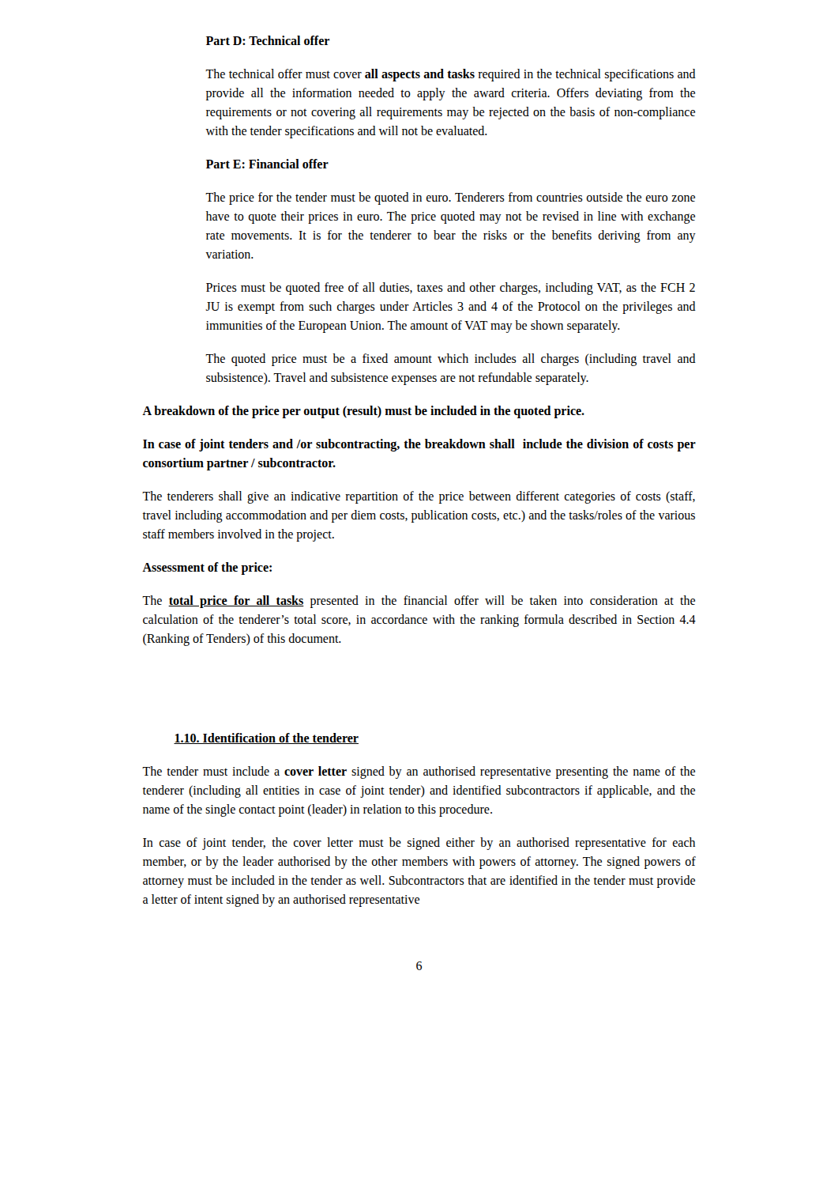Part D: Technical offer
The technical offer must cover all aspects and tasks required in the technical specifications and provide all the information needed to apply the award criteria. Offers deviating from the requirements or not covering all requirements may be rejected on the basis of non-compliance with the tender specifications and will not be evaluated.
Part E: Financial offer
The price for the tender must be quoted in euro. Tenderers from countries outside the euro zone have to quote their prices in euro. The price quoted may not be revised in line with exchange rate movements. It is for the tenderer to bear the risks or the benefits deriving from any variation.
Prices must be quoted free of all duties, taxes and other charges, including VAT, as the FCH 2 JU is exempt from such charges under Articles 3 and 4 of the Protocol on the privileges and immunities of the European Union. The amount of VAT may be shown separately.
The quoted price must be a fixed amount which includes all charges (including travel and subsistence). Travel and subsistence expenses are not refundable separately.
A breakdown of the price per output (result) must be included in the quoted price.
In case of joint tenders and /or subcontracting, the breakdown shall include the division of costs per consortium partner / subcontractor.
The tenderers shall give an indicative repartition of the price between different categories of costs (staff, travel including accommodation and per diem costs, publication costs, etc.) and the tasks/roles of the various staff members involved in the project.
Assessment of the price:
The total price for all tasks presented in the financial offer will be taken into consideration at the calculation of the tenderer’s total score, in accordance with the ranking formula described in Section 4.4 (Ranking of Tenders) of this document.
1.10. Identification of the tenderer
The tender must include a cover letter signed by an authorised representative presenting the name of the tenderer (including all entities in case of joint tender) and identified subcontractors if applicable, and the name of the single contact point (leader) in relation to this procedure.
In case of joint tender, the cover letter must be signed either by an authorised representative for each member, or by the leader authorised by the other members with powers of attorney. The signed powers of attorney must be included in the tender as well. Subcontractors that are identified in the tender must provide a letter of intent signed by an authorised representative
6